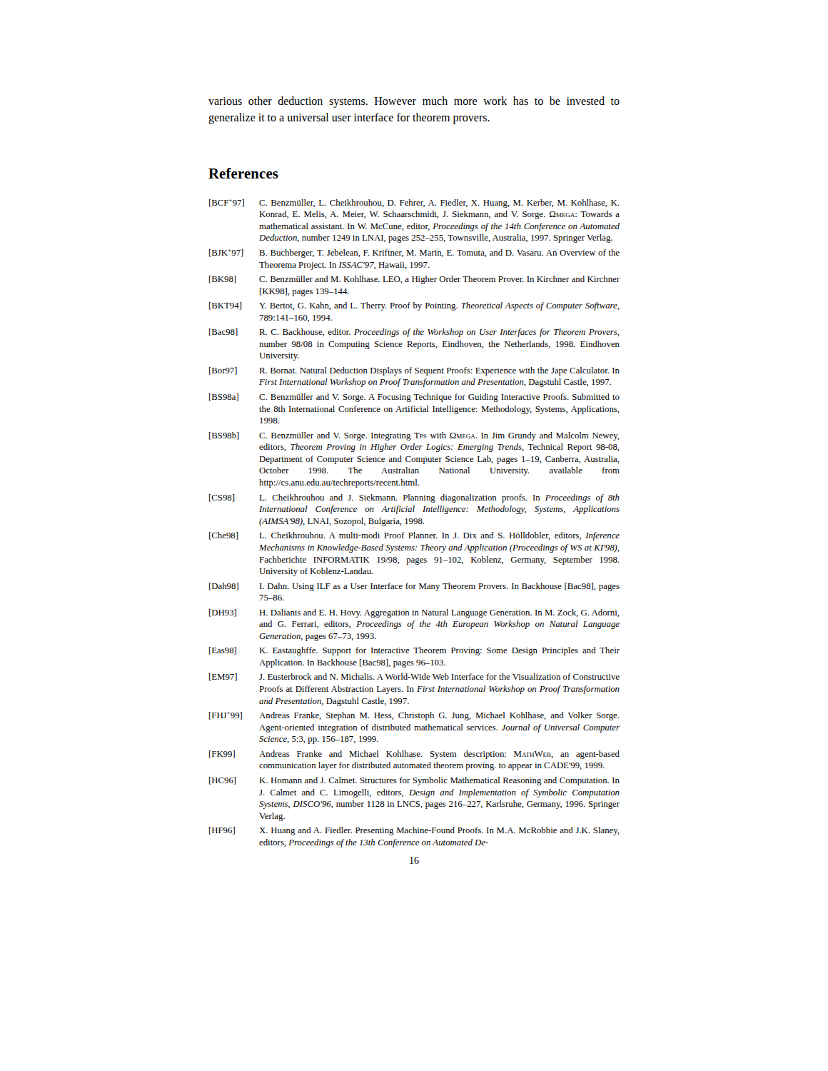various other deduction systems. However much more work has to be invested to generalize it to a universal user interface for theorem provers.
References
[BCF+97]
C. Benzmüller, L. Cheikhrouhou, D. Fehrer, A. Fiedler, X. Huang, M. Kerber, M. Kohlhase, K. Konrad, E. Melis, A. Meier, W. Schaarschmidt, J. Siekmann, and V. Sorge. Ωmega: Towards a mathematical assistant. In W. McCune, editor, Proceedings of the 14th Conference on Automated Deduction, number 1249 in LNAI, pages 252–255, Townsville, Australia, 1997. Springer Verlag.
[BJK+97]
B. Buchberger, T. Jebelean, F. Kriftner, M. Marin, E. Tomuta, and D. Vasaru. An Overview of the Theorema Project. In ISSAC'97, Hawaii, 1997.
[BK98]
C. Benzmüller and M. Kohlhase. LEO, a Higher Order Theorem Prover. In Kirchner and Kirchner [KK98], pages 139–144.
[BKT94]
Y. Bertot, G. Kahn, and L. Therry. Proof by Pointing. Theoretical Aspects of Computer Software, 789:141–160, 1994.
[Bac98]
R. C. Backhouse, editor. Proceedings of the Workshop on User Interfaces for Theorem Provers, number 98/08 in Computing Science Reports, Eindhoven, the Netherlands, 1998. Eindhoven University.
[Bor97]
R. Bornat. Natural Deduction Displays of Sequent Proofs: Experience with the Jape Calculator. In First International Workshop on Proof Transformation and Presentation, Dagstuhl Castle, 1997.
[BS98a]
C. Benzmüller and V. Sorge. A Focusing Technique for Guiding Interactive Proofs. Submitted to the 8th International Conference on Artificial Intelligence: Methodology, Systems, Applications, 1998.
[BS98b]
C. Benzmüller and V. Sorge. Integrating Tps with Ωmega. In Jim Grundy and Malcolm Newey, editors, Theorem Proving in Higher Order Logics: Emerging Trends, Technical Report 98-08, Department of Computer Science and Computer Science Lab, pages 1–19, Canberra, Australia, October 1998. The Australian National University. available from http://cs.anu.edu.au/techreports/recent.html.
[CS98]
L. Cheikhrouhou and J. Siekmann. Planning diagonalization proofs. In Proceedings of 8th International Conference on Artificial Intelligence: Methodology, Systems, Applications (AIMSA'98), LNAI, Sozopol, Bulgaria, 1998.
[Che98]
L. Cheikhrouhou. A multi-modi Proof Planner. In J. Dix and S. Hölldobler, editors, Inference Mechanisms in Knowledge-Based Systems: Theory and Application (Proceedings of WS at KI'98), Fachberichte INFORMATIK 19/98, pages 91–102, Koblenz, Germany, September 1998. University of Koblenz-Landau.
[Dah98]
I. Dahn. Using ILF as a User Interface for Many Theorem Provers. In Backhouse [Bac98], pages 75–86.
[DH93]
H. Dalianis and E. H. Hovy. Aggregation in Natural Language Generation. In M. Zock, G. Adorni, and G. Ferrari, editors, Proceedings of the 4th European Workshop on Natural Language Generation, pages 67–73, 1993.
[Eas98]
K. Eastaughffe. Support for Interactive Theorem Proving: Some Design Principles and Their Application. In Backhouse [Bac98], pages 96–103.
[EM97]
J. Eusterbrock and N. Michalis. A World-Wide Web Interface for the Visualization of Constructive Proofs at Different Abstraction Layers. In First International Workshop on Proof Transformation and Presentation, Dagstuhl Castle, 1997.
[FHJ+99]
Andreas Franke, Stephan M. Hess, Christoph G. Jung, Michael Kohlhase, and Volker Sorge. Agent-oriented integration of distributed mathematical services. Journal of Universal Computer Science, 5:3, pp. 156–187, 1999.
[FK99]
Andreas Franke and Michael Kohlhase. System description: MathWeb, an agent-based communication layer for distributed automated theorem proving. to appear in CADE'99, 1999.
[HC96]
K. Homann and J. Calmet. Structures for Symbolic Mathematical Reasoning and Computation. In J. Calmet and C. Limogelli, editors, Design and Implementation of Symbolic Computation Systems, DISCO'96, number 1128 in LNCS, pages 216–227, Karlsruhe, Germany, 1996. Springer Verlag.
[HF96]
X. Huang and A. Fiedler. Presenting Machine-Found Proofs. In M.A. McRobbie and J.K. Slaney, editors, Proceedings of the 13th Conference on Automated De-
16